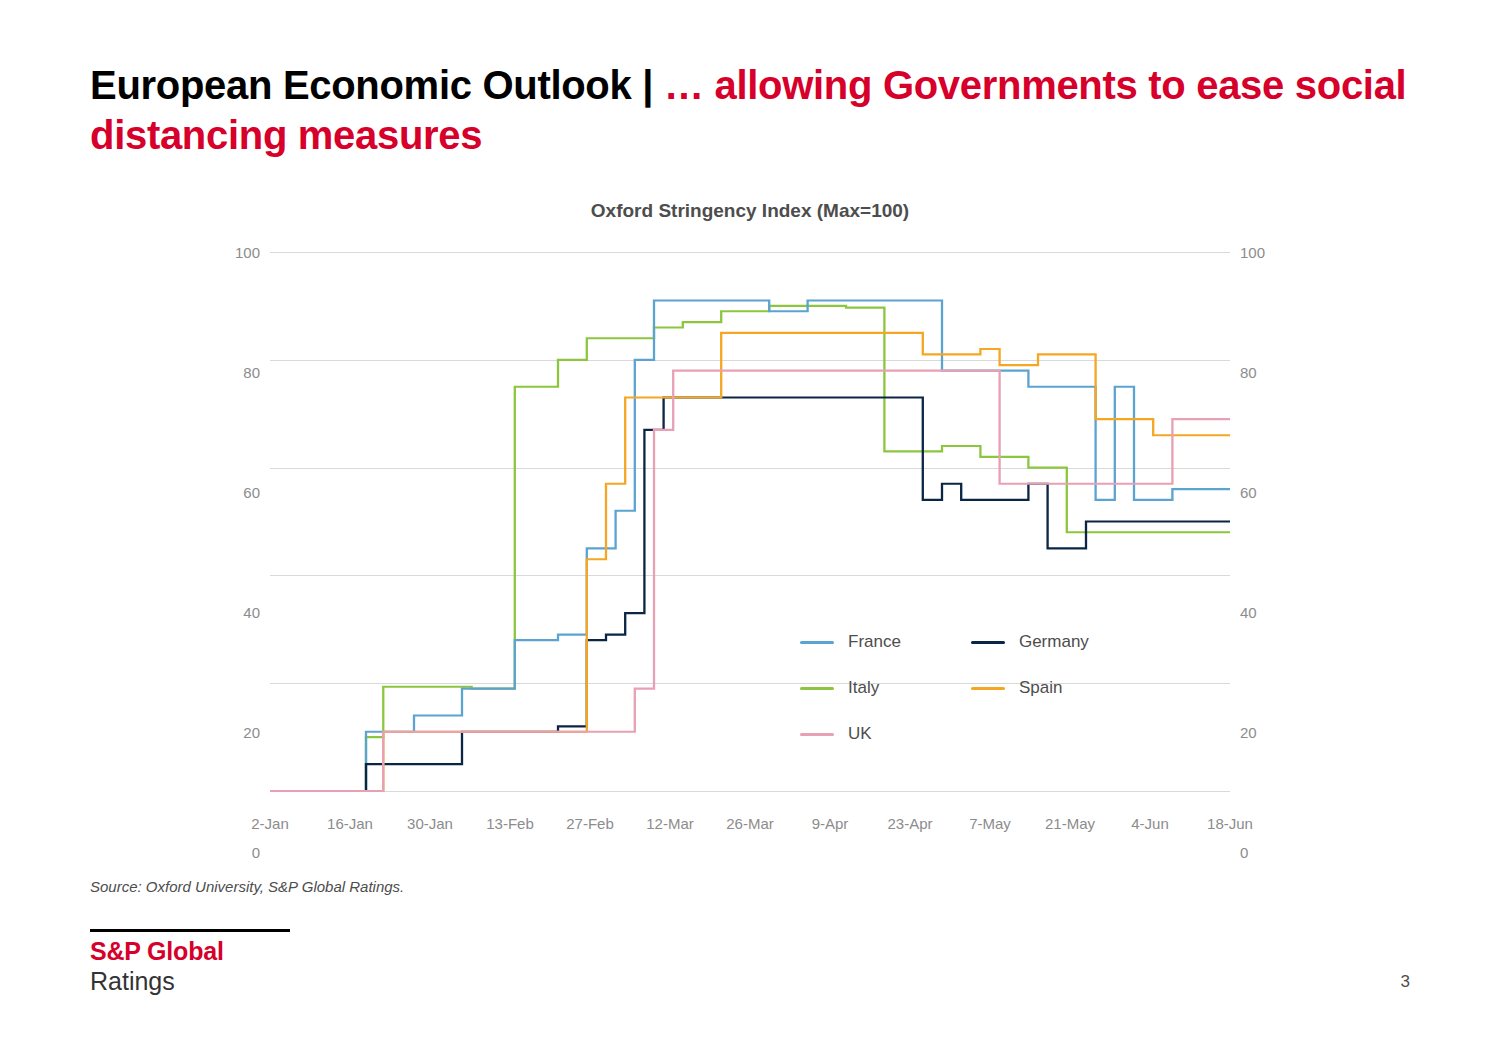European Economic Outlook | … allowing Governments to ease social distancing measures
Oxford Stringency Index (Max=100)
100
80
60
40
20
0
100
80
60
40
20
0
2-Jan
16-Jan
30-Jan
13-Feb
27-Feb
12-Mar
26-Mar
9-Apr
23-Apr
7-May
21-May
4-Jun
18-Jun
France
Germany
Italy
Spain
UK
Source: Oxford University, S&P Global Ratings.
S&P Global
Ratings
3